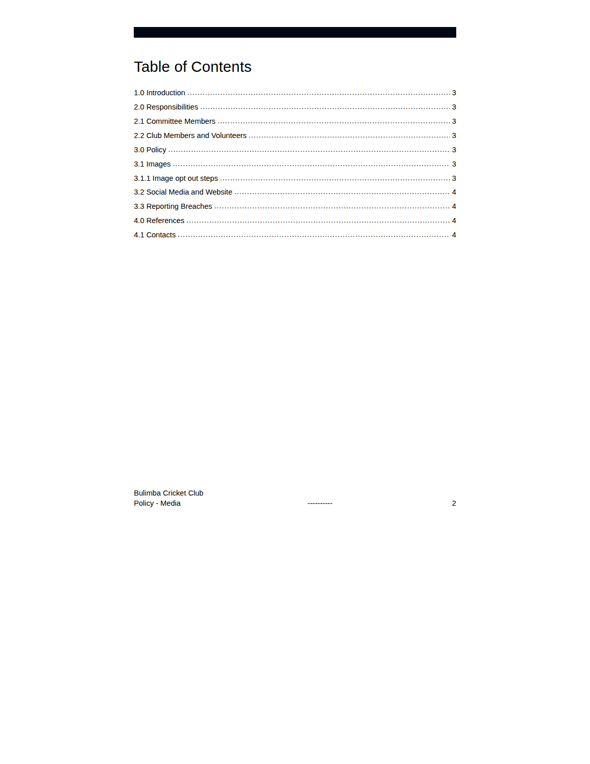Table of Contents
1.0 Introduction ........................................................................................................................... 3
2.0 Responsibilities ....................................................................................................................... 3
2.1 Committee Members ............................................................................................................. 3
2.2 Club Members and Volunteers ......................................................................................... 3
3.0 Policy ....................................................................................................................................... 3
3.1 Images ............................................................................................................................... 3
3.1.1 Image opt out steps ....................................................................................................... 3
3.2 Social Media and Website ................................................................................................... 4
3.3 Reporting Breaches ............................................................................................................... 4
4.0 References ............................................................................................................................. 4
4.1 Contacts ............................................................................................................................. 4
Bulimba Cricket Club
Policy - Media
----------
2